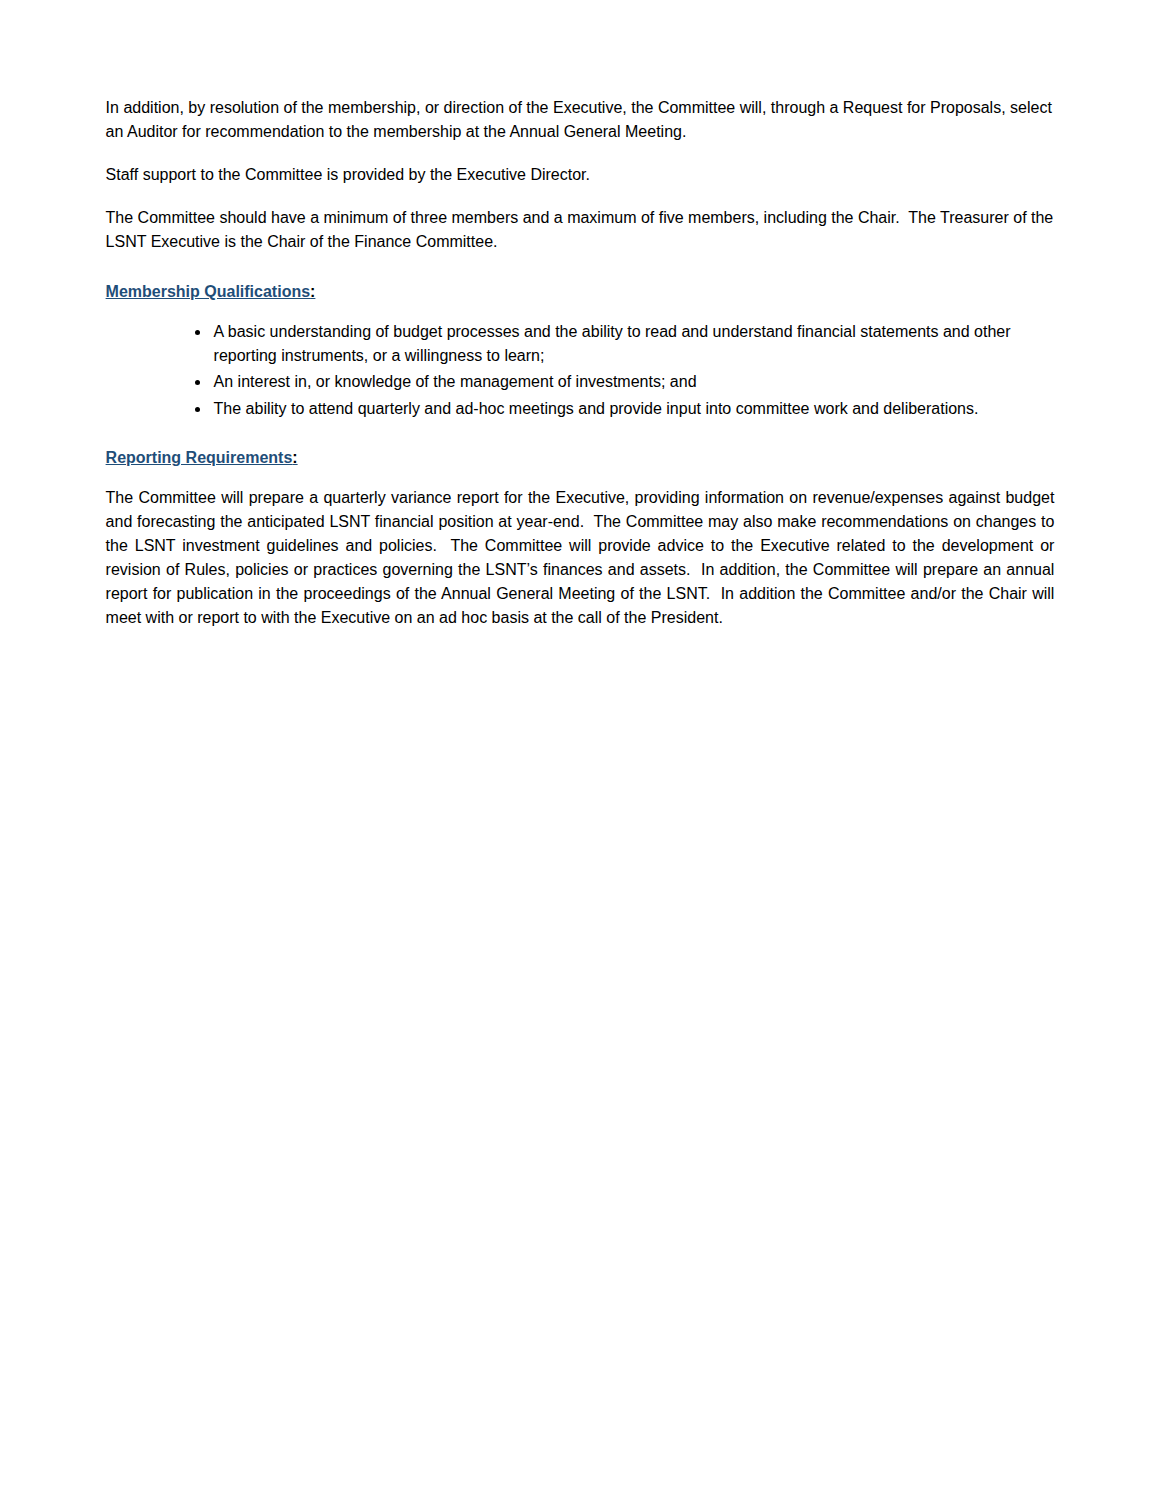In addition, by resolution of the membership, or direction of the Executive, the Committee will, through a Request for Proposals, select an Auditor for recommendation to the membership at the Annual General Meeting.
Staff support to the Committee is provided by the Executive Director.
The Committee should have a minimum of three members and a maximum of five members, including the Chair. The Treasurer of the LSNT Executive is the Chair of the Finance Committee.
Membership Qualifications:
A basic understanding of budget processes and the ability to read and understand financial statements and other reporting instruments, or a willingness to learn;
An interest in, or knowledge of the management of investments; and
The ability to attend quarterly and ad-hoc meetings and provide input into committee work and deliberations.
Reporting Requirements:
The Committee will prepare a quarterly variance report for the Executive, providing information on revenue/expenses against budget and forecasting the anticipated LSNT financial position at year-end. The Committee may also make recommendations on changes to the LSNT investment guidelines and policies. The Committee will provide advice to the Executive related to the development or revision of Rules, policies or practices governing the LSNT’s finances and assets. In addition, the Committee will prepare an annual report for publication in the proceedings of the Annual General Meeting of the LSNT. In addition the Committee and/or the Chair will meet with or report to with the Executive on an ad hoc basis at the call of the President.